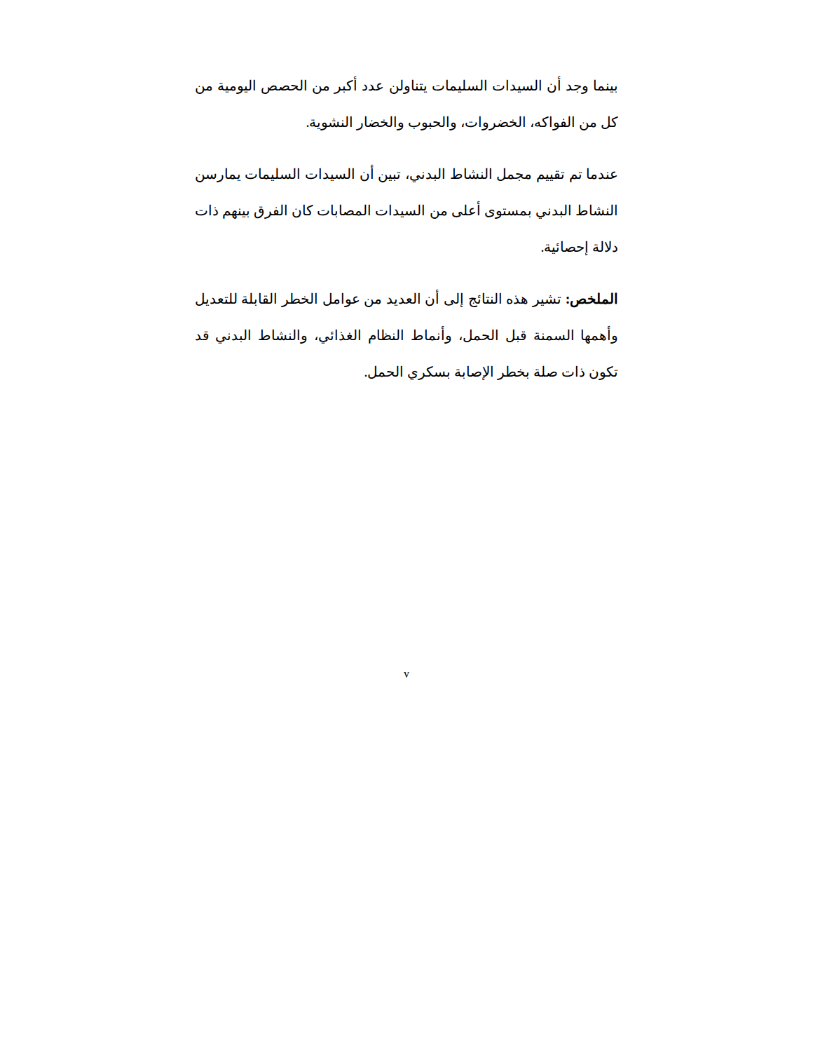بينما وجد أن السيدات السليمات يتناولن عدد أكبر من الحصص اليومية من كل من الفواكه، الخضروات، والحبوب والخضار النشوية.
عندما تم تقييم مجمل النشاط البدني، تبين أن السيدات السليمات يمارسن النشاط البدني بمستوى أعلى من السيدات المصابات كان الفرق بينهم ذات دلالة إحصائية.
الملخص: تشير هذه النتائج إلى أن العديد من عوامل الخطر القابلة للتعديل وأهمها السمنة قبل الحمل، وأنماط النظام الغذائي، والنشاط البدني قد تكون ذات صلة بخطر الإصابة بسكري الحمل.
v